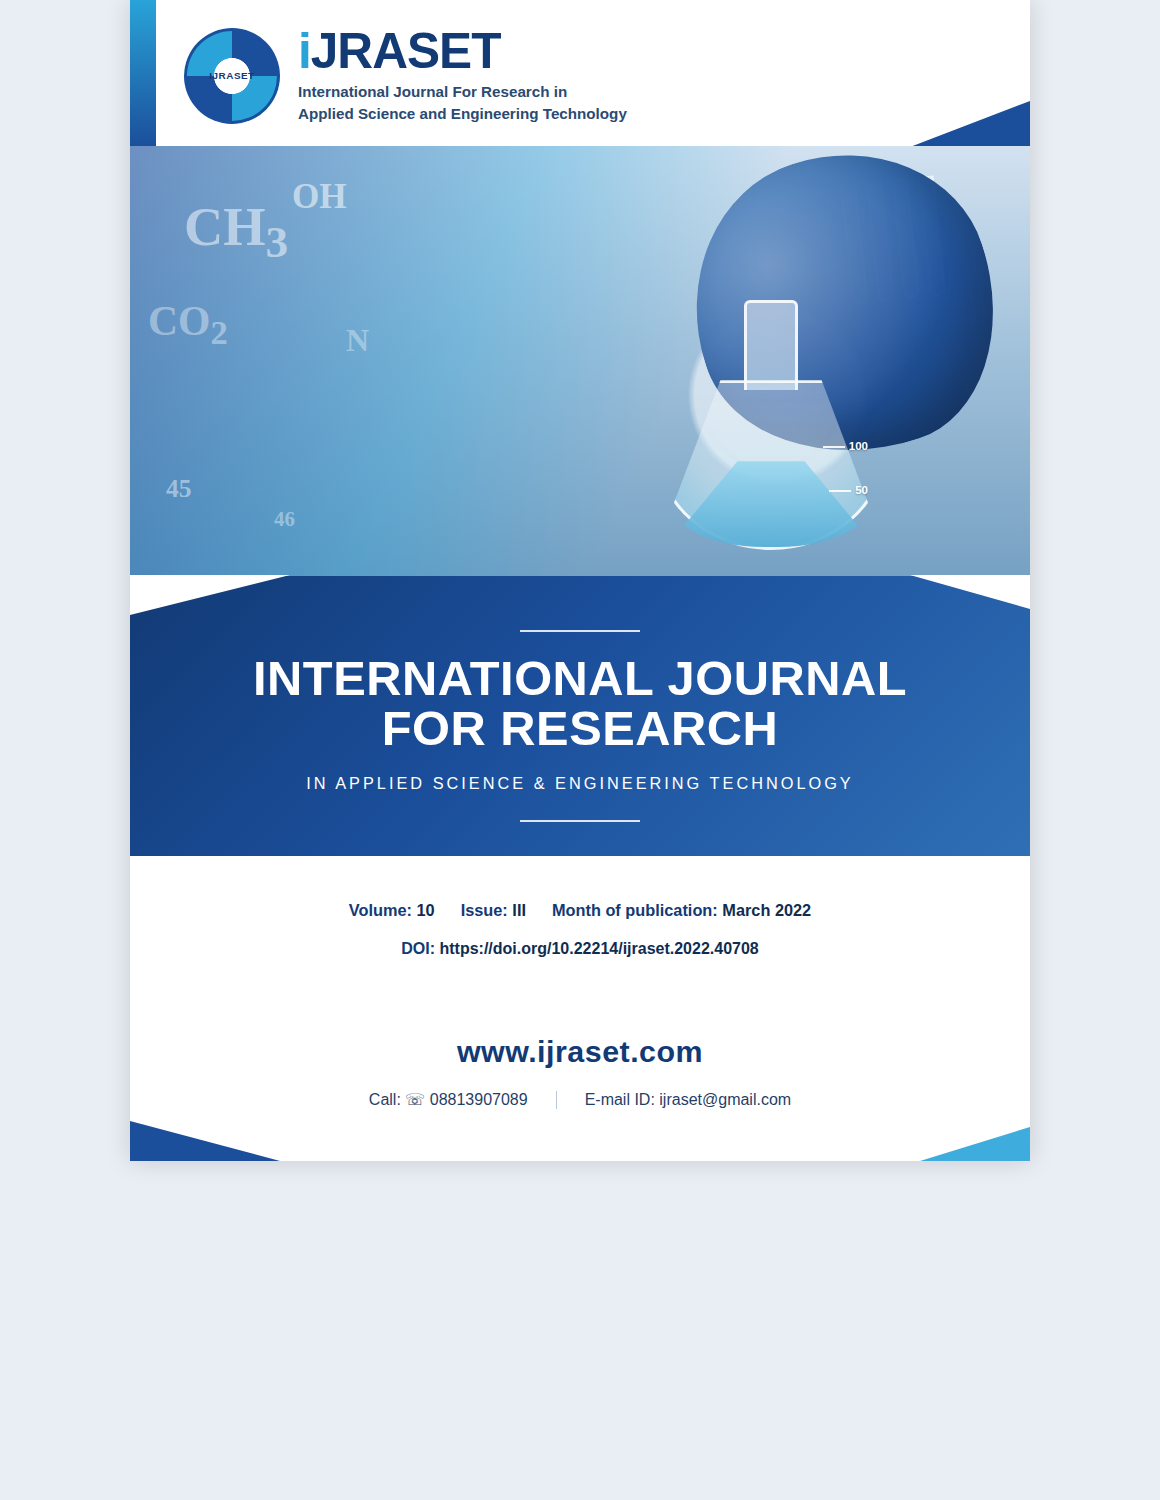IJRASET
i JRASET
International Journal For Research in
Applied Science and Engineering Technology
CH3 OH CO2 N 45 46
100 50
International JournalFor Research
in Applied Science & Engineering Technology
Volume: 10 Issue: III Month of publication: March 2022
DOI: https://doi.org/10.22214/ijraset.2022.40708
www.ijraset.com
Call: ☏ 08813907089 E-mail ID: ijraset@gmail.com